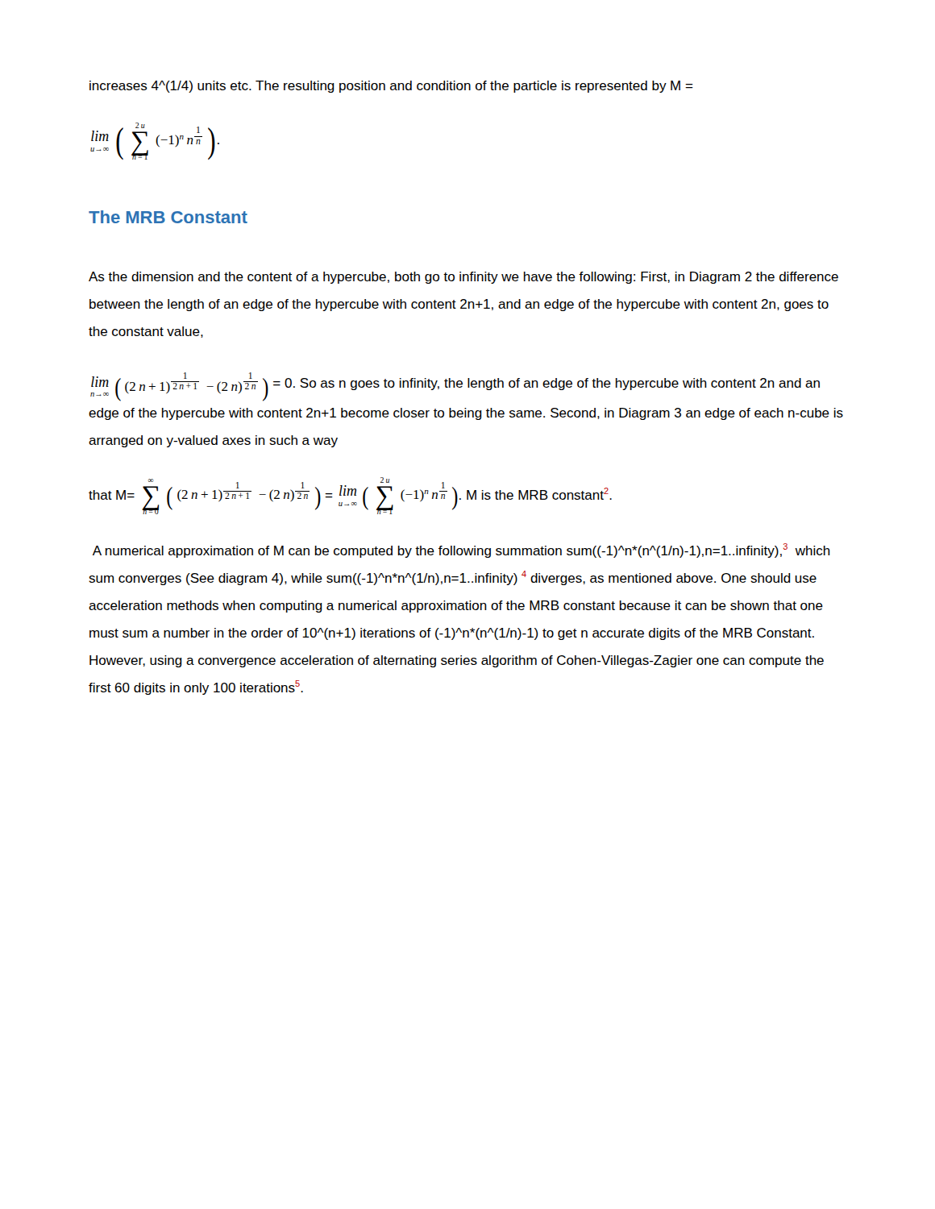increases 4^(1/4) units etc. The resulting position and condition of the particle is represented by M =
lim u→∞ ( 2 u ∑ n = 1 (−1)n n 1 n ).
The MRB Constant
As the dimension and the content of a hypercube, both go to infinity we have the following: First, in Diagram 2 the difference between the length of an edge of the hypercube with content 2n+1, and an edge of the hypercube with content 2n, goes to the constant value,
lim n→∞ ( (2 n + 1)12 n + 1  − (2 n)12 n ) = 0. So as n goes to infinity, the length of an edge of the hypercube with content 2n and an edge of the hypercube with content 2n+1 become closer to being the same. Second, in Diagram 3 an edge of each n-cube is arranged on y-valued axes in such a way
that M= ∞ ∑ n = 0 ( (2 n + 1)12 n + 1  − (2 n)12 n ) = lim u→∞ ( 2 u ∑ n = 1 (−1)n n 1 n ) . M is the MRB constant2.
A numerical approximation of M can be computed by the following summation sum((-1)^n*(n^(1/n)-1),n=1..infinity),3 which sum converges (See diagram 4), while sum((-1)^n*n^(1/n),n=1..infinity) 4 diverges, as mentioned above. One should use acceleration methods when computing a numerical approximation of the MRB constant because it can be shown that one must sum a number in the order of 10^(n+1) iterations of (-1)^n*(n^(1/n)-1) to get n accurate digits of the MRB Constant. However, using a convergence acceleration of alternating series algorithm of Cohen-Villegas-Zagier one can compute the first 60 digits in only 100 iterations5.